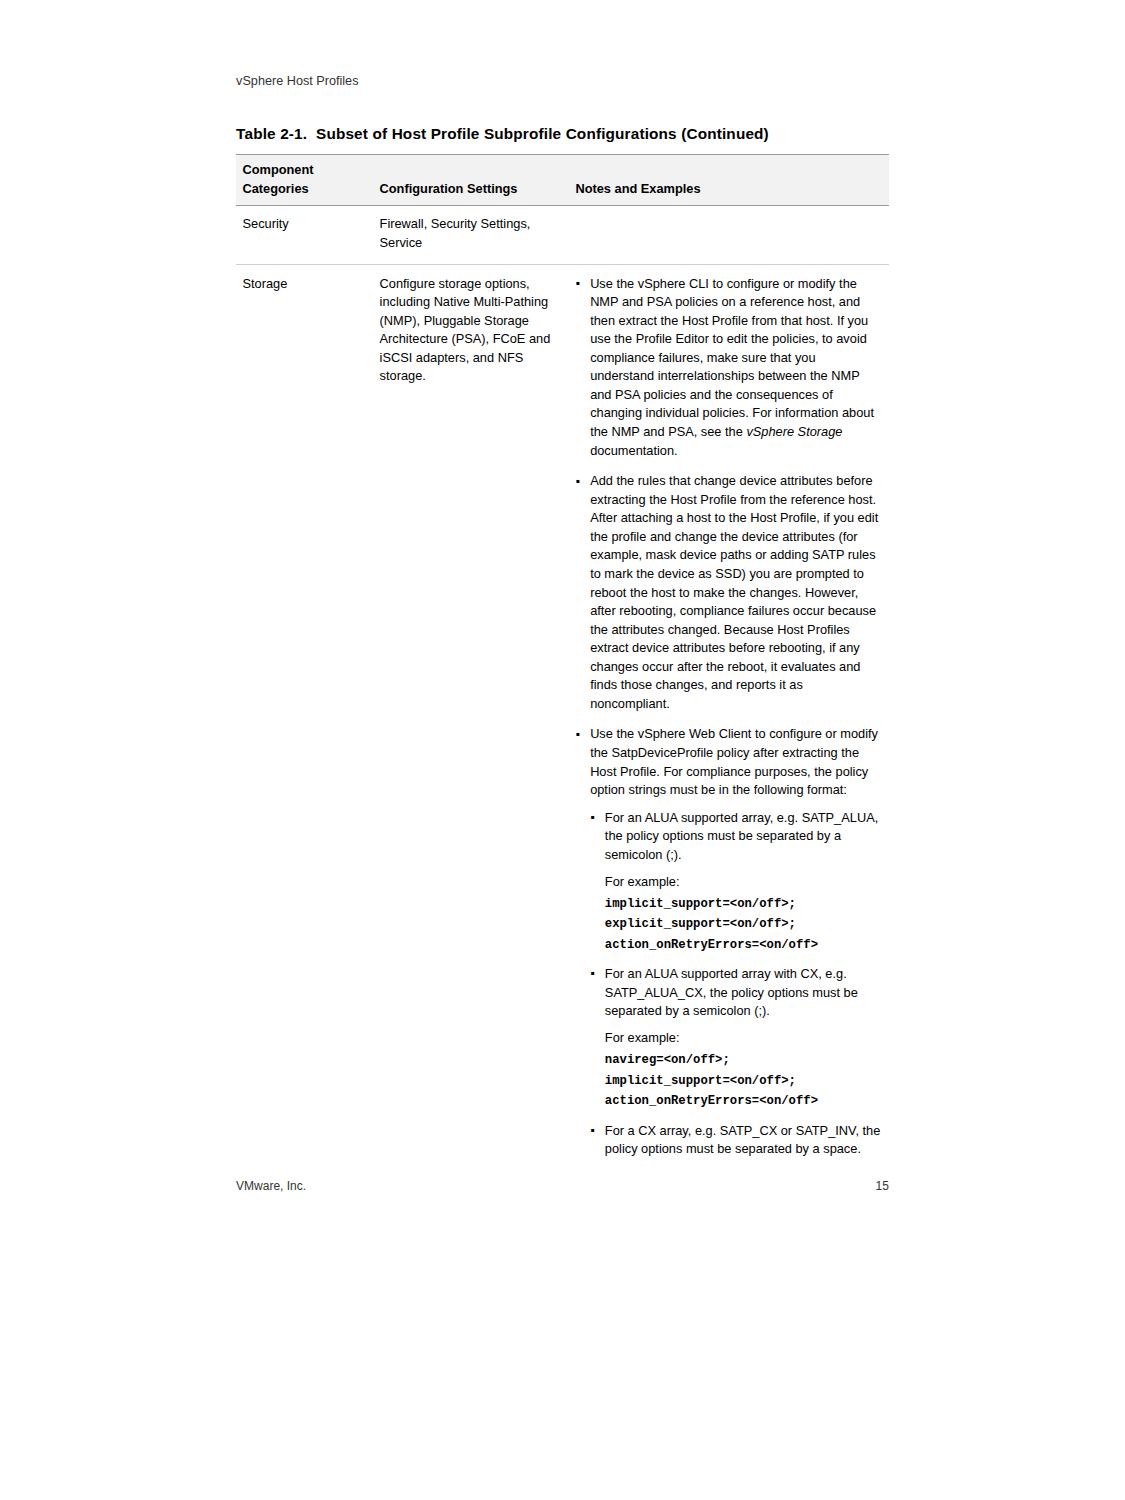vSphere Host Profiles
Table 2‑1. Subset of Host Profile Subprofile Configurations (Continued)
| Component Categories | Configuration Settings | Notes and Examples |
| --- | --- | --- |
| Security | Firewall, Security Settings, Service | |
| Storage | Configure storage options, including Native Multi-Pathing (NMP), Pluggable Storage Architecture (PSA), FCoE and iSCSI adapters, and NFS storage. | Use the vSphere CLI to configure or modify the NMP and PSA policies on a reference host, and then extract the Host Profile from that host. If you use the Profile Editor to edit the policies, to avoid compliance failures, make sure that you understand interrelationships between the NMP and PSA policies and the consequences of changing individual policies. For information about the NMP and PSA, see the vSphere Storage documentation. Add the rules that change device attributes before extracting the Host Profile from the reference host. After attaching a host to the Host Profile, if you edit the profile and change the device attributes (for example, mask device paths or adding SATP rules to mark the device as SSD) you are prompted to reboot the host to make the changes. However, after rebooting, compliance failures occur because the attributes changed. Because Host Profiles extract device attributes before rebooting, if any changes occur after the reboot, it evaluates and finds those changes, and reports it as noncompliant. Use the vSphere Web Client to configure or modify the SatpDeviceProfile policy after extracting the Host Profile. For compliance purposes, the policy option strings must be in the following format: For an ALUA supported array, e.g. SATP_ALUA, the policy options must be separated by a semicolon (;). For example: implicit_support=<on/off>; explicit_support=<on/off>; action_onRetryErrors=<on/off> For an ALUA supported array with CX, e.g. SATP_ALUA_CX, the policy options must be separated by a semicolon (;). For example: navireg=<on/off>; implicit_support=<on/off>; action_onRetryErrors=<on/off> For a CX array, e.g. SATP_CX or SATP_INV, the policy options must be separated by a space. |
VMware, Inc. 15